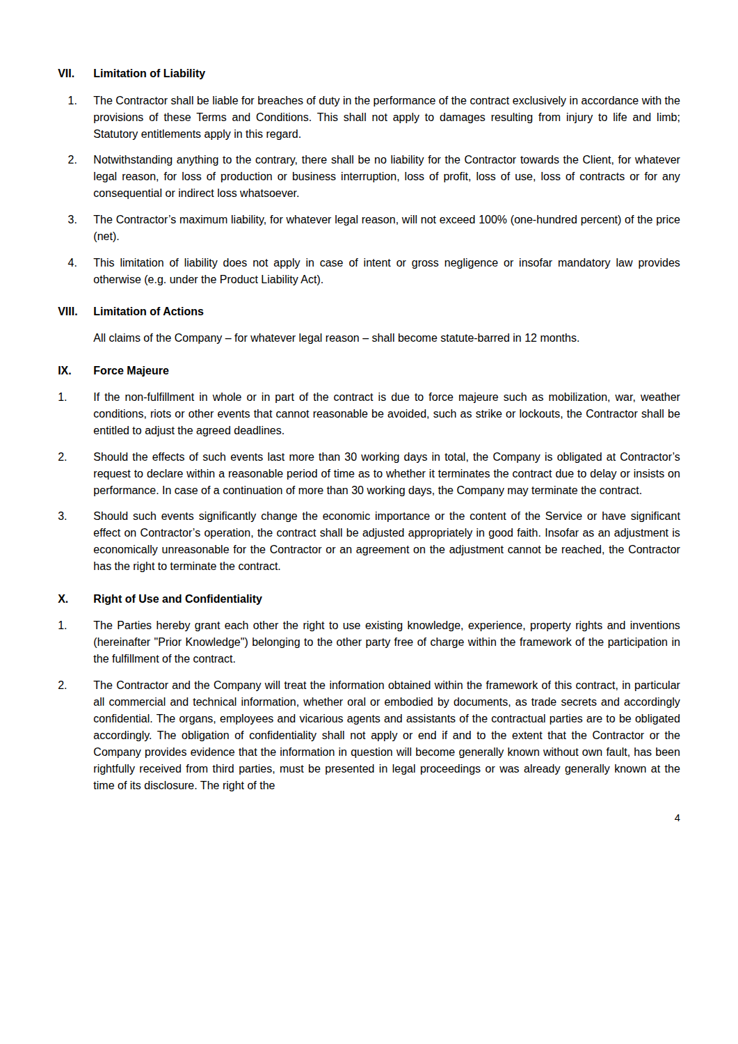VII. Limitation of Liability
The Contractor shall be liable for breaches of duty in the performance of the contract exclusively in accordance with the provisions of these Terms and Conditions. This shall not apply to damages resulting from injury to life and limb; Statutory entitlements apply in this regard.
Notwithstanding anything to the contrary, there shall be no liability for the Contractor towards the Client, for whatever legal reason, for loss of production or business interruption, loss of profit, loss of use, loss of contracts or for any consequential or indirect loss whatsoever.
The Contractor’s maximum liability, for whatever legal reason, will not exceed 100% (one-hundred percent) of the price (net).
This limitation of liability does not apply in case of intent or gross negligence or insofar mandatory law provides otherwise (e.g. under the Product Liability Act).
VIII. Limitation of Actions
All claims of the Company – for whatever legal reason – shall become statute-barred in 12 months.
IX. Force Majeure
If the non-fulfillment in whole or in part of the contract is due to force majeure such as mobilization, war, weather conditions, riots or other events that cannot reasonable be avoided, such as strike or lockouts, the Contractor shall be entitled to adjust the agreed deadlines.
Should the effects of such events last more than 30 working days in total, the Company is obligated at Contractor’s request to declare within a reasonable period of time as to whether it terminates the contract due to delay or insists on performance. In case of a continuation of more than 30 working days, the Company may terminate the contract.
Should such events significantly change the economic importance or the content of the Service or have significant effect on Contractor’s operation, the contract shall be adjusted appropriately in good faith. Insofar as an adjustment is economically unreasonable for the Contractor or an agreement on the adjustment cannot be reached, the Contractor has the right to terminate the contract.
X. Right of Use and Confidentiality
The Parties hereby grant each other the right to use existing knowledge, experience, property rights and inventions (hereinafter "Prior Knowledge") belonging to the other party free of charge within the framework of the participation in the fulfillment of the contract.
The Contractor and the Company will treat the information obtained within the framework of this contract, in particular all commercial and technical information, whether oral or embodied by documents, as trade secrets and accordingly confidential. The organs, employees and vicarious agents and assistants of the contractual parties are to be obligated accordingly. The obligation of confidentiality shall not apply or end if and to the extent that the Contractor or the Company provides evidence that the information in question will become generally known without own fault, has been rightfully received from third parties, must be presented in legal proceedings or was already generally known at the time of its disclosure. The right of the
4